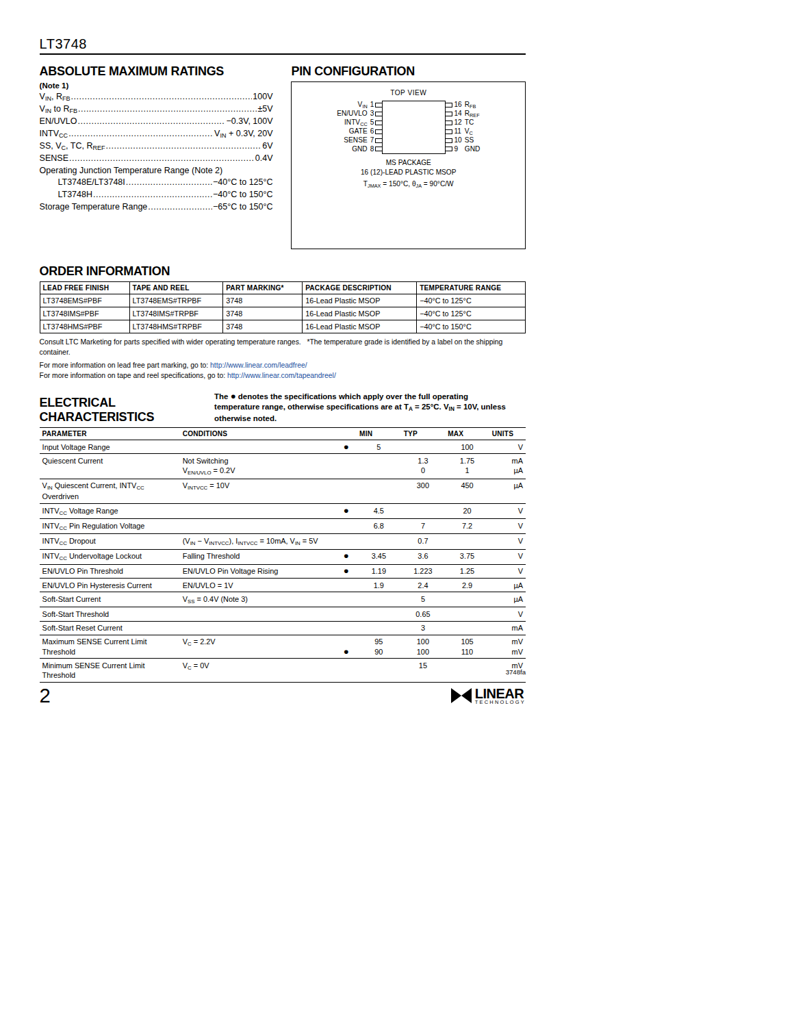LT3748
Absolute Maximum Ratings
(Note 1)
VIN, RFB.................................................................................................. 100V
VIN to RFB..................................................................................................±5V
EN/UVLO..................................................................................................−0.3V, 100V
INTVCC.................................................................................................. VIN + 0.3V, 20V
SS, VC, TC, RREF.................................................................................................. 6V
SENSE.................................................................................................. 0.4V
Operating Junction Temperature Range (Note 2)
LT3748E/LT3748I..................................................................................................−40°C to 125°C
LT3748H..................................................................................................−40°C to 150°C
Storage Temperature Range..................................................................................................−65°C to 150°C
Pin Configuration
TOP VIEW
| V IN | 1 | | | | 16 | R FB |
| EN/UVLO | 3 | | | 14 | R REF |
| INTV CC | 5 | | | 12 | TC |
| GATE | 6 | | | 11 | V C |
| SENSE | 7 | | | 10 | SS |
| GND | 8 | | | 9 | GND |
MS PACKAGE
16 (12)-LEAD PLASTIC MSOP
TJMAX = 150°C, θJA = 90°C/W
Order Information
| LEAD FREE FINISH | TAPE AND REEL | PART MARKING* | PACKAGE DESCRIPTION | TEMPERATURE RANGE |
| --- | --- | --- | --- | --- |
| LT3748EMS#PBF | LT3748EMS#TRPBF | 3748 | 16-Lead Plastic MSOP | −40°C to 125°C |
| LT3748IMS#PBF | LT3748IMS#TRPBF | 3748 | 16-Lead Plastic MSOP | −40°C to 125°C |
| LT3748HMS#PBF | LT3748HMS#TRPBF | 3748 | 16-Lead Plastic MSOP | −40°C to 150°C |
Consult LTC Marketing for parts specified with wider operating temperature ranges. *The temperature grade is identified by a label on the shipping container.
For more information on lead free part marking, go to: http://www.linear.com/leadfree/
For more information on tape and reel specifications, go to: http://www.linear.com/tapeandreel/
Electrical Characteristics
The ● denotes the specifications which apply over the full operating
temperature range, otherwise specifications are at TA = 25°C. VIN = 10V, unless otherwise noted.
| PARAMETER | CONDITIONS | | MIN | TYP | MAX | UNITS |
| --- | --- | --- | --- | --- | --- | --- |
| Input Voltage Range | | ● | 5 | | 100 | V |
| Quiescent Current | Not Switching V EN/UVLO = 0.2V | | | 1.3 0 | 1.75 1 | mA µA |
| V IN Quiescent Current, INTV CC Overdriven | V INTVCC = 10V | | | 300 | 450 | µA |
| INTV CC Voltage Range | | ● | 4.5 | | 20 | V |
| INTV CC Pin Regulation Voltage | | | 6.8 | 7 | 7.2 | V |
| INTV CC Dropout | (V IN − V INTVCC ), I INTVCC = 10mA, V IN = 5V | | | 0.7 | | V |
| INTV CC Undervoltage Lockout | Falling Threshold | ● | 3.45 | 3.6 | 3.75 | V |
| EN/UVLO Pin Threshold | EN/UVLO Pin Voltage Rising | ● | 1.19 | 1.223 | 1.25 | V |
| EN/UVLO Pin Hysteresis Current | EN/UVLO = 1V | | 1.9 | 2.4 | 2.9 | µA |
| Soft-Start Current | V SS = 0.4V (Note 3) | | | 5 | | µA |
| Soft-Start Threshold | | | | 0.65 | | V |
| Soft-Start Reset Current | | | | 3 | | mA |
| Maximum SENSE Current Limit Threshold | V C = 2.2V | ● | 95 90 | 100 100 | 105 110 | mV mV |
| Minimum SENSE Current Limit Threshold | V C = 0V | | | 15 | | mV |
3748fa
2
LINEAR
TECHNOLOGY